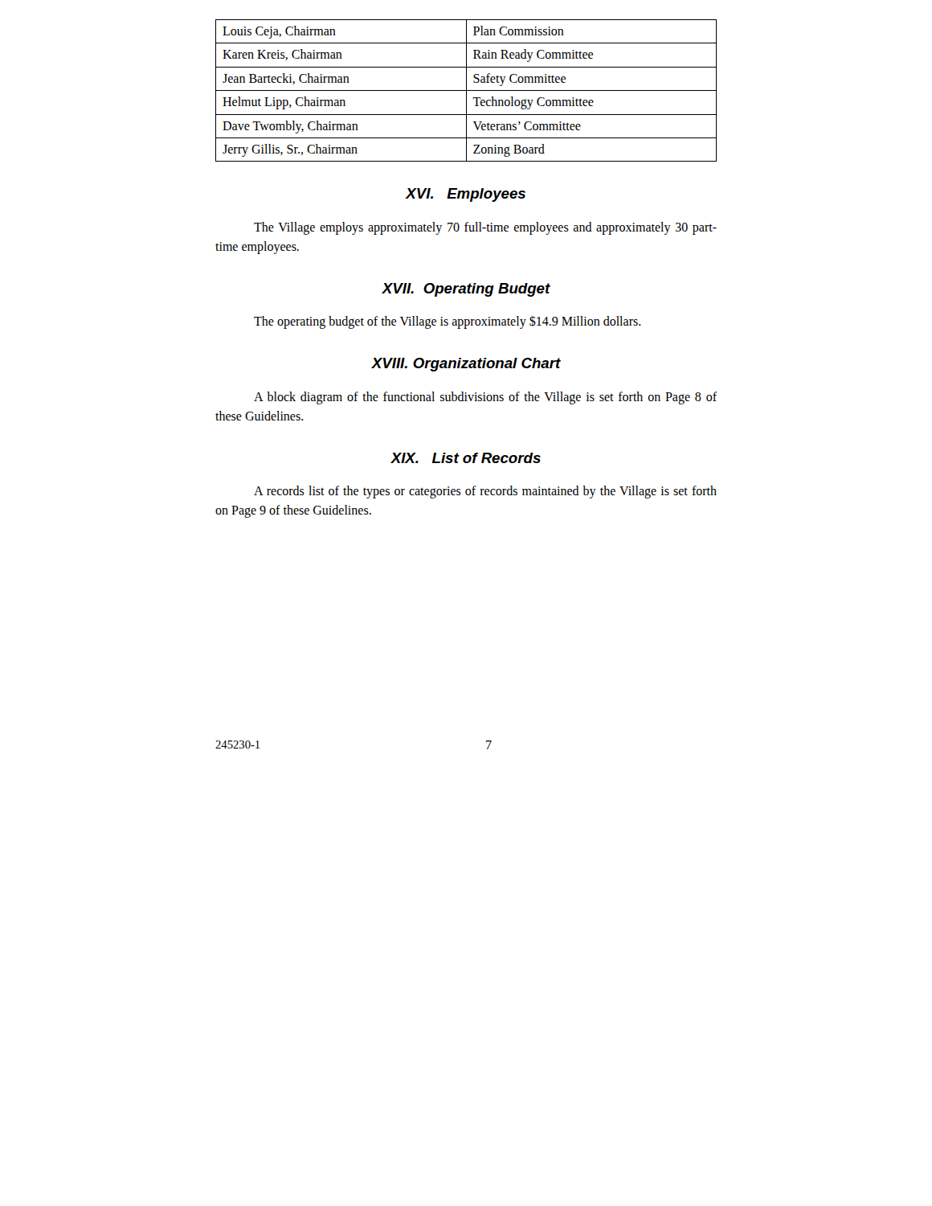| Louis Ceja, Chairman | Plan Commission |
| Karen Kreis, Chairman | Rain Ready Committee |
| Jean Bartecki, Chairman | Safety Committee |
| Helmut Lipp, Chairman | Technology Committee |
| Dave Twombly, Chairman | Veterans’ Committee |
| Jerry Gillis, Sr., Chairman | Zoning Board |
XVI. Employees
The Village employs approximately 70 full-time employees and approximately 30 part-time employees.
XVII. Operating Budget
The operating budget of the Village is approximately $14.9 Million dollars.
XVIII. Organizational Chart
A block diagram of the functional subdivisions of the Village is set forth on Page 8 of these Guidelines.
XIX. List of Records
A records list of the types or categories of records maintained by the Village is set forth on Page 9 of these Guidelines.
245230-1
7